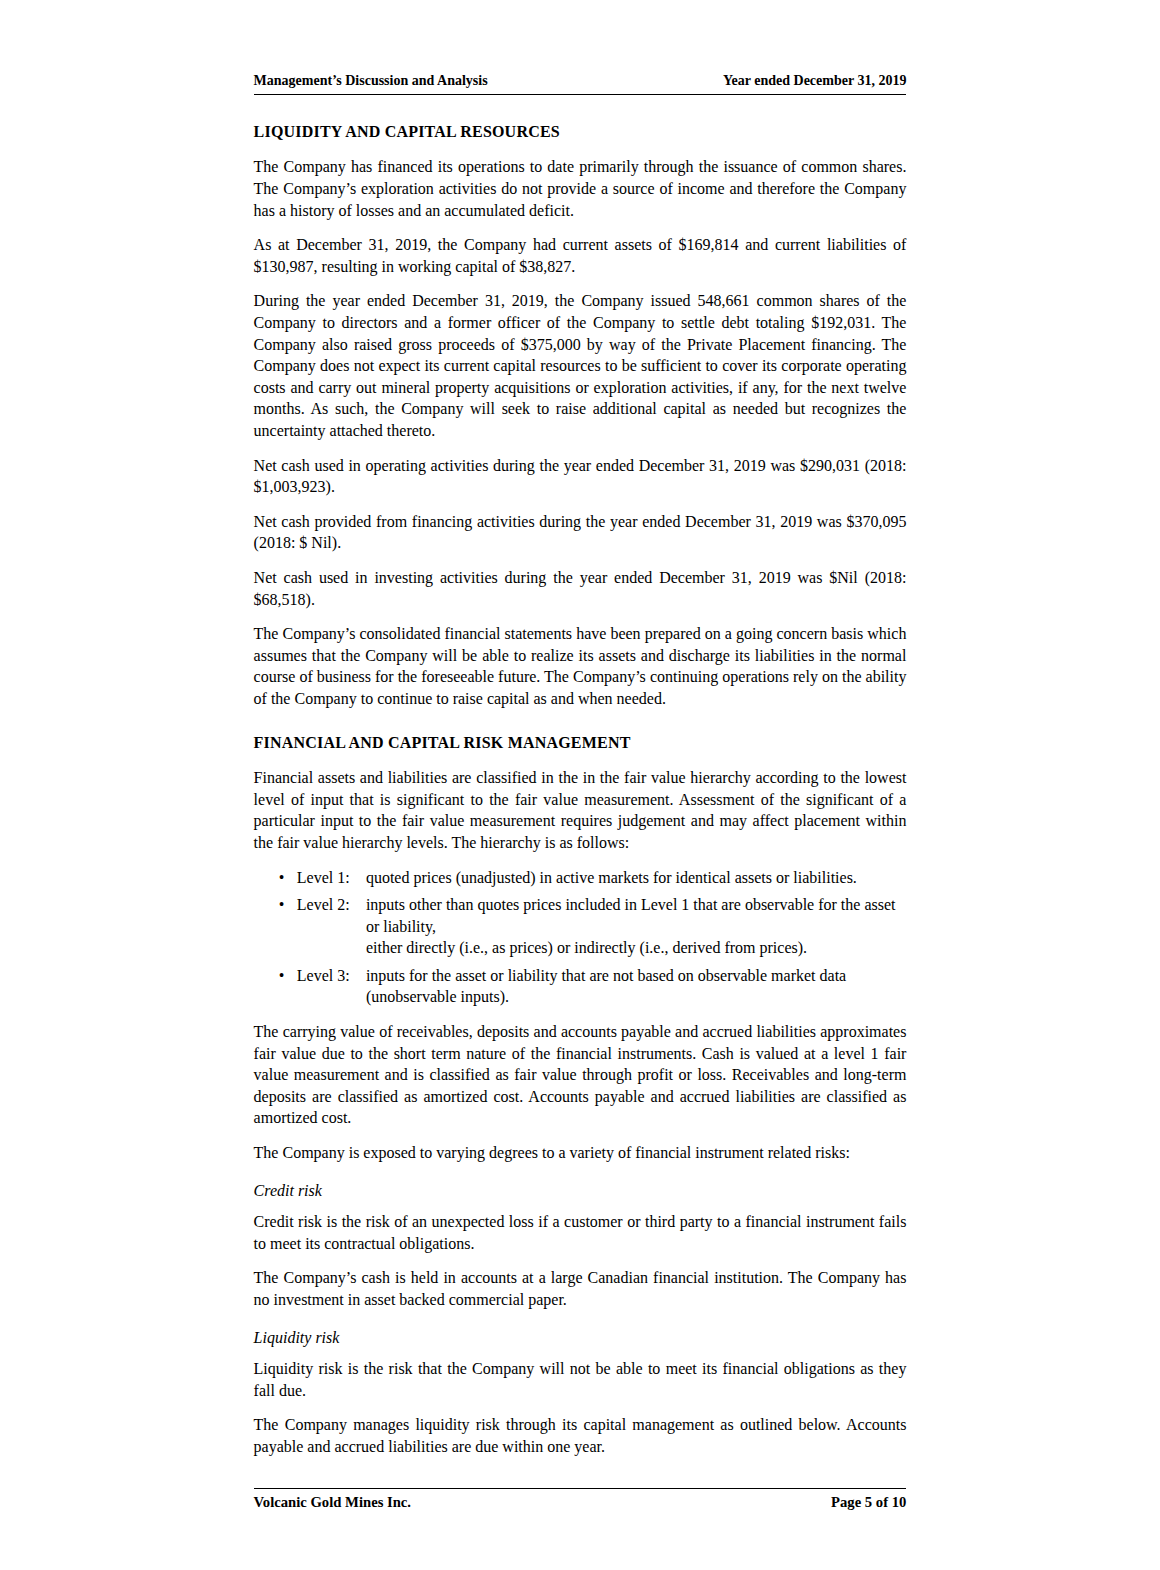Management’s Discussion and Analysis
Year ended December 31, 2019
LIQUIDITY AND CAPITAL RESOURCES
The Company has financed its operations to date primarily through the issuance of common shares. The Company’s exploration activities do not provide a source of income and therefore the Company has a history of losses and an accumulated deficit.
As at December 31, 2019, the Company had current assets of $169,814 and current liabilities of $130,987, resulting in working capital of $38,827.
During the year ended December 31, 2019, the Company issued 548,661 common shares of the Company to directors and a former officer of the Company to settle debt totaling $192,031. The Company also raised gross proceeds of $375,000 by way of the Private Placement financing. The Company does not expect its current capital resources to be sufficient to cover its corporate operating costs and carry out mineral property acquisitions or exploration activities, if any, for the next twelve months. As such, the Company will seek to raise additional capital as needed but recognizes the uncertainty attached thereto.
Net cash used in operating activities during the year ended December 31, 2019 was $290,031 (2018: $1,003,923).
Net cash provided from financing activities during the year ended December 31, 2019 was $370,095 (2018: $ Nil).
Net cash used in investing activities during the year ended December 31, 2019 was $Nil (2018: $68,518).
The Company’s consolidated financial statements have been prepared on a going concern basis which assumes that the Company will be able to realize its assets and discharge its liabilities in the normal course of business for the foreseeable future. The Company’s continuing operations rely on the ability of the Company to continue to raise capital as and when needed.
FINANCIAL AND CAPITAL RISK MANAGEMENT
Financial assets and liabilities are classified in the in the fair value hierarchy according to the lowest level of input that is significant to the fair value measurement. Assessment of the significant of a particular input to the fair value measurement requires judgement and may affect placement within the fair value hierarchy levels. The hierarchy is as follows:
•
Level 1:
quoted prices (unadjusted) in active markets for identical assets or liabilities.
•
Level 2:
inputs other than quotes prices included in Level 1 that are observable for the asset or liability, either directly (i.e., as prices) or indirectly (i.e., derived from prices).
•
Level 3:
inputs for the asset or liability that are not based on observable market data (unobservable inputs).
The carrying value of receivables, deposits and accounts payable and accrued liabilities approximates fair value due to the short term nature of the financial instruments. Cash is valued at a level 1 fair value measurement and is classified as fair value through profit or loss. Receivables and long-term deposits are classified as amortized cost. Accounts payable and accrued liabilities are classified as amortized cost.
The Company is exposed to varying degrees to a variety of financial instrument related risks:
Credit risk
Credit risk is the risk of an unexpected loss if a customer or third party to a financial instrument fails to meet its contractual obligations.
The Company’s cash is held in accounts at a large Canadian financial institution. The Company has no investment in asset backed commercial paper.
Liquidity risk
Liquidity risk is the risk that the Company will not be able to meet its financial obligations as they fall due.
The Company manages liquidity risk through its capital management as outlined below. Accounts payable and accrued liabilities are due within one year.
Volcanic Gold Mines Inc.
Page 5 of 10